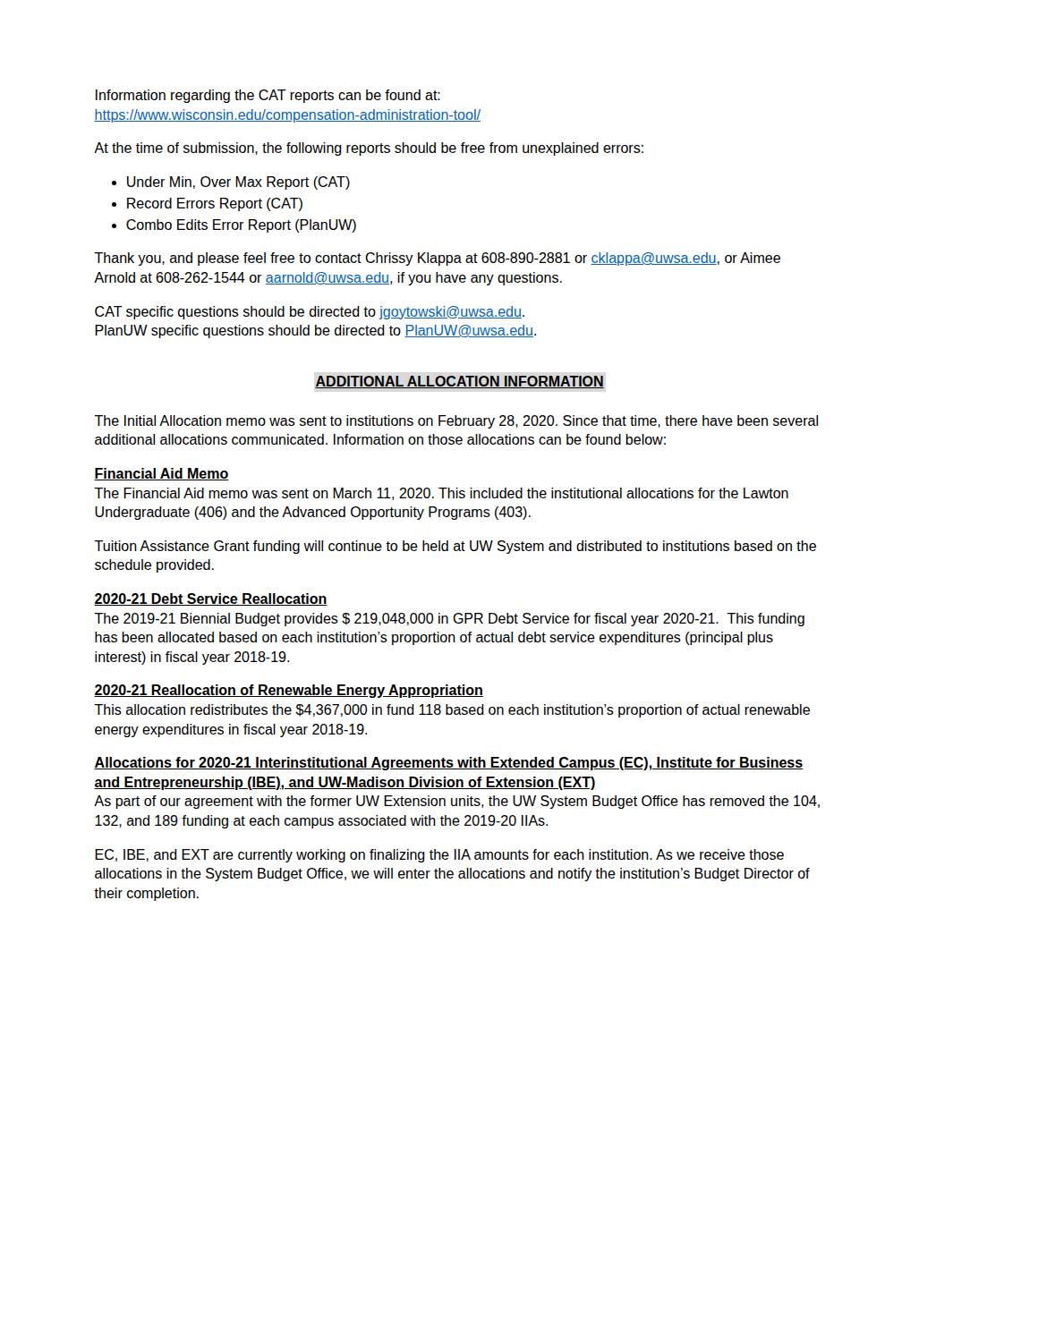Information regarding the CAT reports can be found at:
https://www.wisconsin.edu/compensation-administration-tool/
At the time of submission, the following reports should be free from unexplained errors:
Under Min, Over Max Report (CAT)
Record Errors Report (CAT)
Combo Edits Error Report (PlanUW)
Thank you, and please feel free to contact Chrissy Klappa at 608-890-2881 or cklappa@uwsa.edu, or Aimee Arnold at 608-262-1544 or aarnold@uwsa.edu, if you have any questions.
CAT specific questions should be directed to jgoytowski@uwsa.edu.
PlanUW specific questions should be directed to PlanUW@uwsa.edu.
ADDITIONAL ALLOCATION INFORMATION
The Initial Allocation memo was sent to institutions on February 28, 2020. Since that time, there have been several additional allocations communicated. Information on those allocations can be found below:
Financial Aid Memo
The Financial Aid memo was sent on March 11, 2020. This included the institutional allocations for the Lawton Undergraduate (406) and the Advanced Opportunity Programs (403).
Tuition Assistance Grant funding will continue to be held at UW System and distributed to institutions based on the schedule provided.
2020-21 Debt Service Reallocation
The 2019-21 Biennial Budget provides $ 219,048,000 in GPR Debt Service for fiscal year 2020-21. This funding has been allocated based on each institution’s proportion of actual debt service expenditures (principal plus interest) in fiscal year 2018-19.
2020-21 Reallocation of Renewable Energy Appropriation
This allocation redistributes the $4,367,000 in fund 118 based on each institution’s proportion of actual renewable energy expenditures in fiscal year 2018-19.
Allocations for 2020-21 Interinstitutional Agreements with Extended Campus (EC), Institute for Business and Entrepreneurship (IBE), and UW-Madison Division of Extension (EXT)
As part of our agreement with the former UW Extension units, the UW System Budget Office has removed the 104, 132, and 189 funding at each campus associated with the 2019-20 IIAs.
EC, IBE, and EXT are currently working on finalizing the IIA amounts for each institution. As we receive those allocations in the System Budget Office, we will enter the allocations and notify the institution’s Budget Director of their completion.